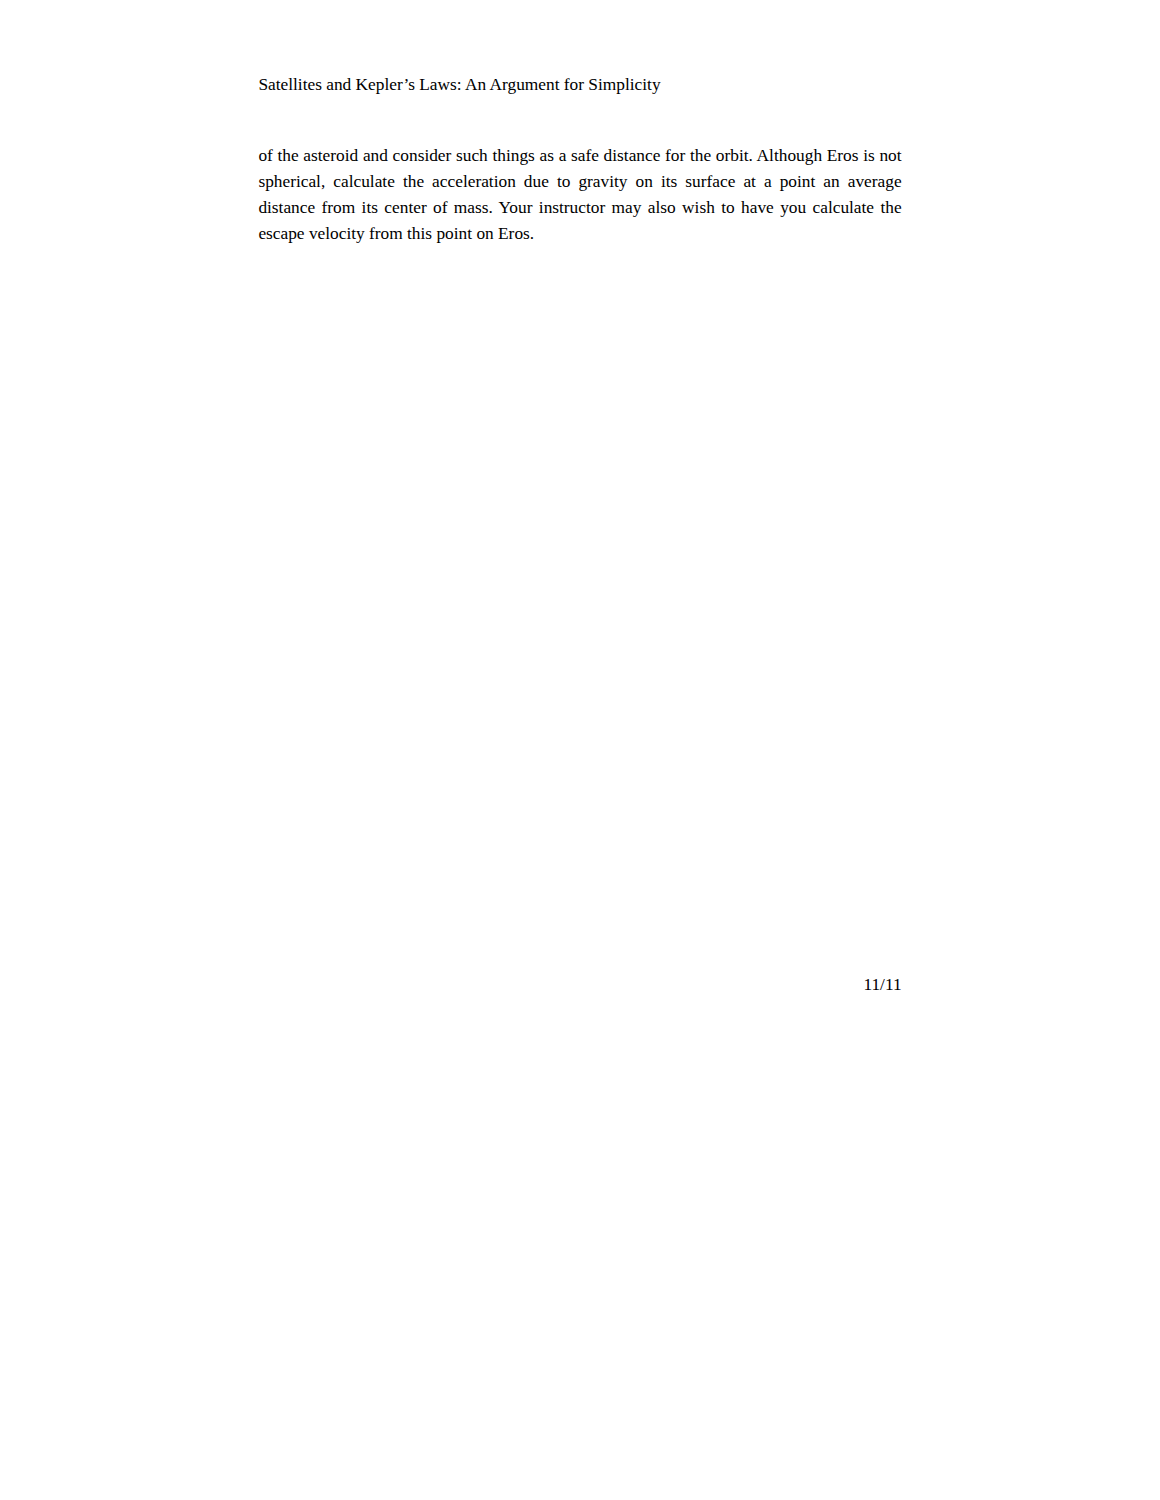Satellites and Kepler’s Laws: An Argument for Simplicity
of the asteroid and consider such things as a safe distance for the orbit. Although Eros is not spherical, calculate the acceleration due to gravity on its surface at a point an average distance from its center of mass. Your instructor may also wish to have you calculate the escape velocity from this point on Eros.
11/11